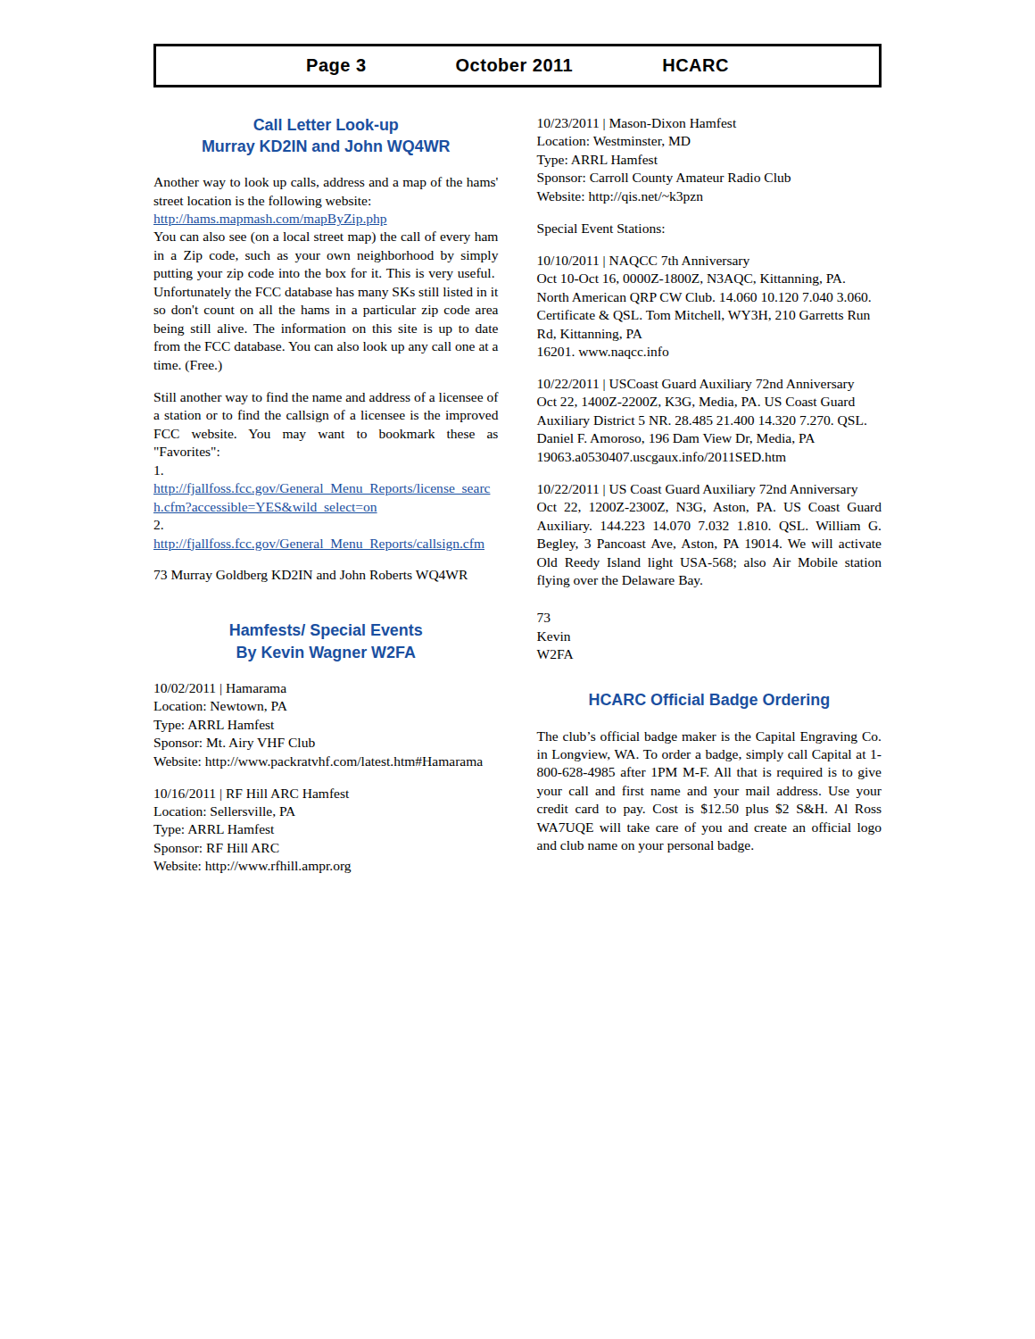Page 3 October 2011 HCARC
Call Letter Look-up
Murray KD2IN and John WQ4WR
Another way to look up calls, address and a map of the hams' street location is the following website:
http://hams.mapmash.com/mapByZip.php
You can also see (on a local street map) the call of every ham in a Zip code, such as your own neighborhood by simply putting your zip code into the box for it. This is very useful. Unfortunately the FCC database has many SKs still listed in it so don't count on all the hams in a particular zip code area being still alive. The information on this site is up to date from the FCC database. You can also look up any call one at a time. (Free.)
Still another way to find the name and address of a licensee of a station or to find the callsign of a licensee is the improved FCC website. You may want to bookmark these as "Favorites":
1.
http://fjallfoss.fcc.gov/General_Menu_Reports/license_search.cfm?accessible=YES&wild_select=on
2.
http://fjallfoss.fcc.gov/General_Menu_Reports/callsign.cfm
73 Murray Goldberg KD2IN and John Roberts WQ4WR
Hamfests/ Special Events
By Kevin Wagner W2FA
10/02/2011 | Hamarama
Location: Newtown, PA
Type: ARRL Hamfest
Sponsor: Mt. Airy VHF Club
Website: http://www.packratvhf.com/latest.htm#Hamarama
10/16/2011 | RF Hill ARC Hamfest
Location: Sellersville, PA
Type: ARRL Hamfest
Sponsor: RF Hill ARC
Website: http://www.rfhill.ampr.org
10/23/2011 | Mason-Dixon Hamfest
Location: Westminster, MD
Type: ARRL Hamfest
Sponsor: Carroll County Amateur Radio Club
Website: http://qis.net/~k3pzn
Special Event Stations:
10/10/2011 | NAQCC 7th Anniversary
Oct 10-Oct 16, 0000Z-1800Z, N3AQC, Kittanning, PA. North American QRP CW Club. 14.060 10.120 7.040 3.060. Certificate & QSL. Tom Mitchell, WY3H, 210 Garretts Run Rd, Kittanning, PA
16201. www.naqcc.info
10/22/2011 | USCoast Guard Auxiliary 72nd Anniversary
Oct 22, 1400Z-2200Z, K3G, Media, PA. US Coast Guard Auxiliary District 5 NR. 28.485 21.400 14.320 7.270. QSL. Daniel F. Amoroso, 196 Dam View Dr, Media, PA
19063.a0530407.uscgaux.info/2011SED.htm
10/22/2011 | US Coast Guard Auxiliary 72nd Anniversary
Oct 22, 1200Z-2300Z, N3G, Aston, PA. US Coast Guard Auxiliary. 144.223 14.070 7.032 1.810. QSL. William G. Begley, 3 Pancoast Ave, Aston, PA 19014. We will activate Old Reedy Island light USA-568; also Air Mobile station flying over the Delaware Bay.
73
Kevin
W2FA
HCARC Official Badge Ordering
The club’s official badge maker is the Capital Engraving Co. in Longview, WA. To order a badge, simply call Capital at 1-800-628-4985 after 1PM M-F. All that is required is to give your call and first name and your mail address. Use your credit card to pay. Cost is $12.50 plus $2 S&H. Al Ross WA7UQE will take care of you and create an official logo and club name on your personal badge.